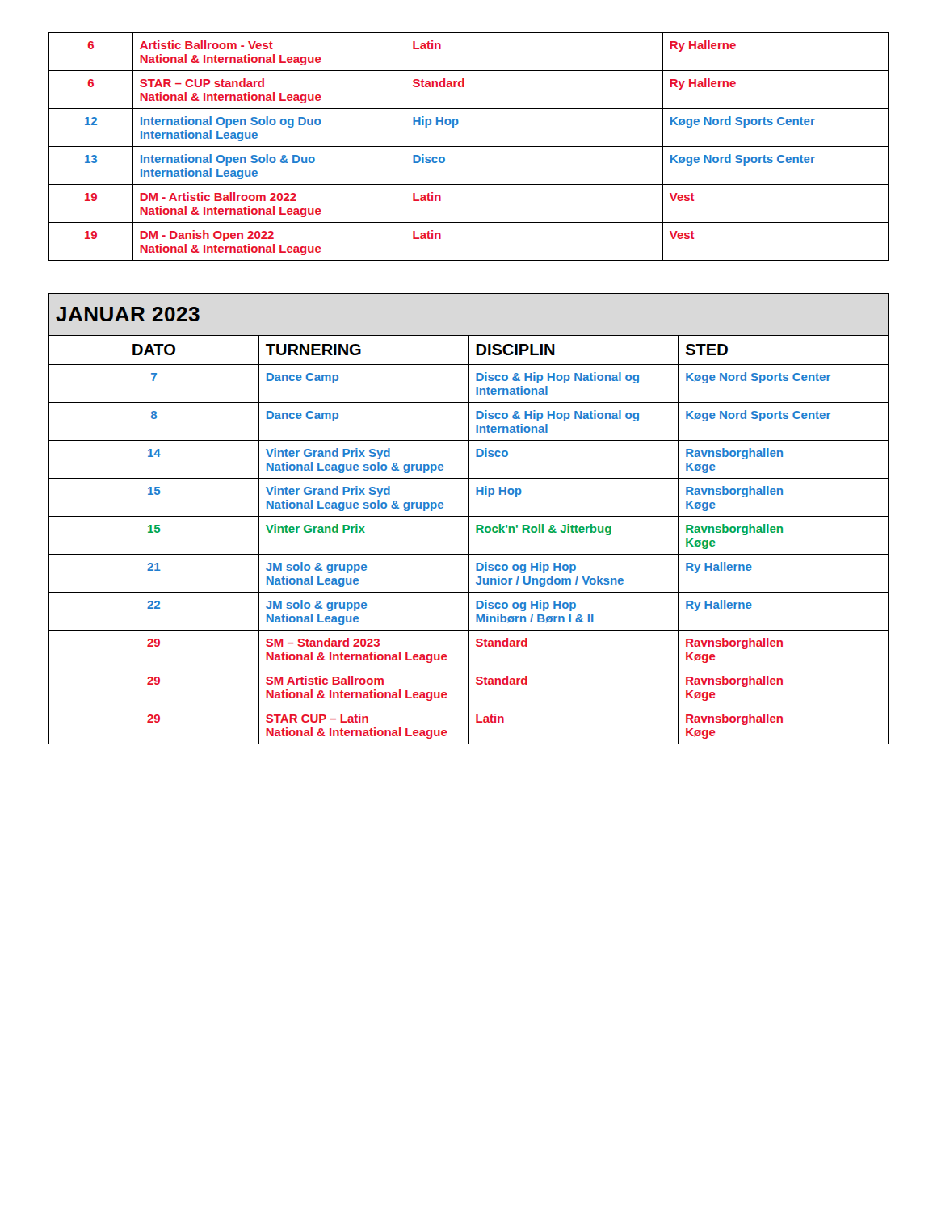| 6 | Artistic Ballroom - Vest National & International League | Latin | Ry Hallerne |
| 6 | STAR – CUP standard National & International League | Standard | Ry Hallerne |
| 12 | International Open Solo og Duo International League | Hip Hop | Køge Nord Sports Center |
| 13 | International Open Solo & Duo International League | Disco | Køge Nord Sports Center |
| 19 | DM - Artistic Ballroom 2022 National & International League | Latin | Vest |
| 19 | DM - Danish Open 2022 National & International League | Latin | Vest |
| JANUAR 2023 |
| DATO | TURNERING | DISCIPLIN | STED |
| 7 | Dance Camp | Disco & Hip Hop National og International | Køge Nord Sports Center |
| 8 | Dance Camp | Disco & Hip Hop National og International | Køge Nord Sports Center |
| 14 | Vinter Grand Prix Syd National League solo & gruppe | Disco | Ravnsborghallen Køge |
| 15 | Vinter Grand Prix Syd National League solo & gruppe | Hip Hop | Ravnsborghallen Køge |
| 15 | Vinter Grand Prix | Rock'n' Roll & Jitterbug | Ravnsborghallen Køge |
| 21 | JM solo & gruppe National League | Disco og Hip Hop Junior / Ungdom / Voksne | Ry Hallerne |
| 22 | JM solo & gruppe National League | Disco og Hip Hop Minibørn / Børn I & II | Ry Hallerne |
| 29 | SM – Standard 2023 National & International League | Standard | Ravnsborghallen Køge |
| 29 | SM Artistic Ballroom National & International League | Standard | Ravnsborghallen Køge |
| 29 | STAR CUP – Latin National & International League | Latin | Ravnsborghallen Køge |